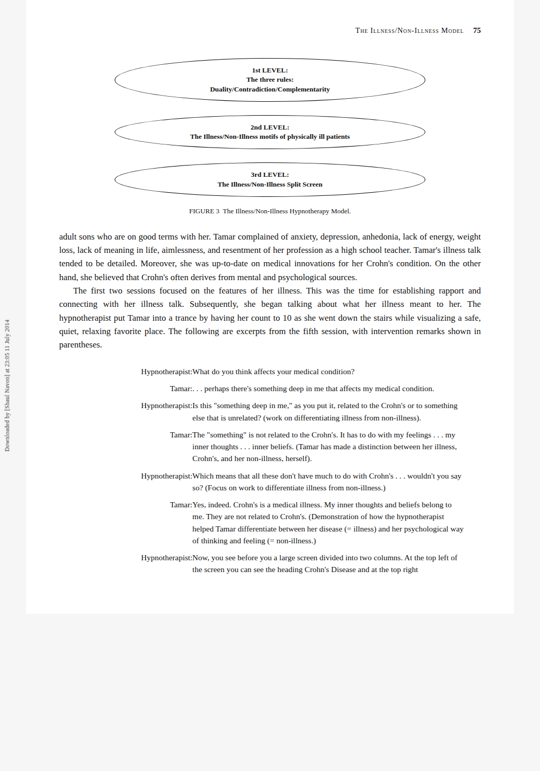Downloaded by [Shaul Navon] at 23:05 11 July 2014
The Illness/Non-Illness Model 75
1st LEVEL:
The three rules:
Duality/Contradiction/Complementarity
2nd LEVEL:
The Illness/Non-Illness motifs of physically ill patients
3rd LEVEL:
The Illness/Non-Illness Split Screen
FIGURE 3 The Illness/Non-Illness Hypnotherapy Model.
adult sons who are on good terms with her. Tamar complained of anxiety, depression, anhedonia, lack of energy, weight loss, lack of meaning in life, aimlessness, and resentment of her profession as a high school teacher. Tamar's illness talk tended to be detailed. Moreover, she was up-to-date on medical innovations for her Crohn's condition. On the other hand, she believed that Crohn's often derives from mental and psychological sources.
The first two sessions focused on the features of her illness. This was the time for establishing rapport and connecting with her illness talk. Subsequently, she began talking about what her illness meant to her. The hypnotherapist put Tamar into a trance by having her count to 10 as she went down the stairs while visualizing a safe, quiet, relaxing favorite place. The following are excerpts from the fifth session, with intervention remarks shown in parentheses.
| Hypnotherapist: | What do you think affects your medical condition? |
| Tamar: | . . . perhaps there's something deep in me that affects my medical condition. |
| Hypnotherapist: | Is this "something deep in me," as you put it, related to the Crohn's or to something else that is unrelated? (work on differentiating illness from non-illness). |
| Tamar: | The "something" is not related to the Crohn's. It has to do with my feelings . . . my inner thoughts . . . inner beliefs. (Tamar has made a distinction between her illness, Crohn's, and her non-illness, herself). |
| Hypnotherapist: | Which means that all these don't have much to do with Crohn's . . . wouldn't you say so? (Focus on work to differentiate illness from non-illness.) |
| Tamar: | Yes, indeed. Crohn's is a medical illness. My inner thoughts and beliefs belong to me. They are not related to Crohn's. (Demonstration of how the hypnotherapist helped Tamar differentiate between her disease (= illness) and her psychological way of thinking and feeling (= non-illness.) |
| Hypnotherapist: | Now, you see before you a large screen divided into two columns. At the top left of the screen you can see the heading Crohn's Disease and at the top right |